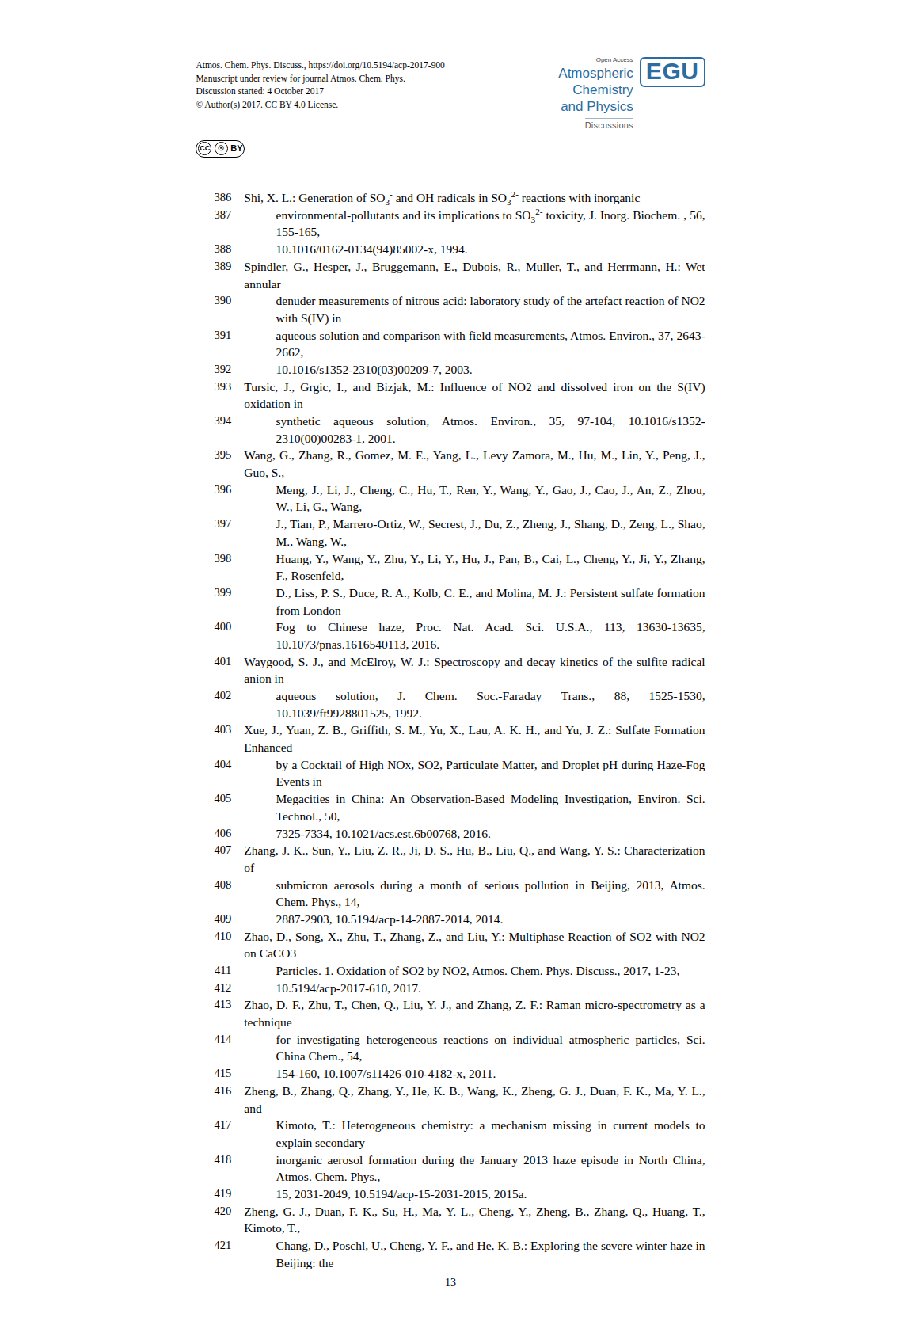Atmos. Chem. Phys. Discuss., https://doi.org/10.5194/acp-2017-900
Manuscript under review for journal Atmos. Chem. Phys.
Discussion started: 4 October 2017
© Author(s) 2017. CC BY 4.0 License.
Open Access
Atmospheric Chemistry and Physics Discussions
EGU
CC ☉ BY
386
Shi, X. L.: Generation of SO3- and OH radicals in SO32- reactions with inorganic
387
environmental-pollutants and its implications to SO32- toxicity, J. Inorg. Biochem. , 56, 155-165,
388
10.1016/0162-0134(94)85002-x, 1994.
389
Spindler, G., Hesper, J., Bruggemann, E., Dubois, R., Muller, T., and Herrmann, H.: Wet annular
390
denuder measurements of nitrous acid: laboratory study of the artefact reaction of NO2 with S(IV) in
391
aqueous solution and comparison with field measurements, Atmos. Environ., 37, 2643-2662,
392
10.1016/s1352-2310(03)00209-7, 2003.
393
Tursic, J., Grgic, I., and Bizjak, M.: Influence of NO2 and dissolved iron on the S(IV) oxidation in
394
synthetic aqueous solution, Atmos. Environ., 35, 97-104, 10.1016/s1352-2310(00)00283-1, 2001.
395
Wang, G., Zhang, R., Gomez, M. E., Yang, L., Levy Zamora, M., Hu, M., Lin, Y., Peng, J., Guo, S.,
396
Meng, J., Li, J., Cheng, C., Hu, T., Ren, Y., Wang, Y., Gao, J., Cao, J., An, Z., Zhou, W., Li, G., Wang,
397
J., Tian, P., Marrero-Ortiz, W., Secrest, J., Du, Z., Zheng, J., Shang, D., Zeng, L., Shao, M., Wang, W.,
398
Huang, Y., Wang, Y., Zhu, Y., Li, Y., Hu, J., Pan, B., Cai, L., Cheng, Y., Ji, Y., Zhang, F., Rosenfeld,
399
D., Liss, P. S., Duce, R. A., Kolb, C. E., and Molina, M. J.: Persistent sulfate formation from London
400
Fog to Chinese haze, Proc. Nat. Acad. Sci. U.S.A., 113, 13630-13635, 10.1073/pnas.1616540113, 2016.
401
Waygood, S. J., and McElroy, W. J.: Spectroscopy and decay kinetics of the sulfite radical anion in
402
aqueous solution, J. Chem. Soc.-Faraday Trans., 88, 1525-1530, 10.1039/ft9928801525, 1992.
403
Xue, J., Yuan, Z. B., Griffith, S. M., Yu, X., Lau, A. K. H., and Yu, J. Z.: Sulfate Formation Enhanced
404
by a Cocktail of High NOx, SO2, Particulate Matter, and Droplet pH during Haze-Fog Events in
405
Megacities in China: An Observation-Based Modeling Investigation, Environ. Sci. Technol., 50,
406
7325-7334, 10.1021/acs.est.6b00768, 2016.
407
Zhang, J. K., Sun, Y., Liu, Z. R., Ji, D. S., Hu, B., Liu, Q., and Wang, Y. S.: Characterization of
408
submicron aerosols during a month of serious pollution in Beijing, 2013, Atmos. Chem. Phys., 14,
409
2887-2903, 10.5194/acp-14-2887-2014, 2014.
410
Zhao, D., Song, X., Zhu, T., Zhang, Z., and Liu, Y.: Multiphase Reaction of SO2 with NO2 on CaCO3
411
Particles. 1. Oxidation of SO2 by NO2, Atmos. Chem. Phys. Discuss., 2017, 1-23,
412
10.5194/acp-2017-610, 2017.
413
Zhao, D. F., Zhu, T., Chen, Q., Liu, Y. J., and Zhang, Z. F.: Raman micro-spectrometry as a technique
414
for investigating heterogeneous reactions on individual atmospheric particles, Sci. China Chem., 54,
415
154-160, 10.1007/s11426-010-4182-x, 2011.
416
Zheng, B., Zhang, Q., Zhang, Y., He, K. B., Wang, K., Zheng, G. J., Duan, F. K., Ma, Y. L., and
417
Kimoto, T.: Heterogeneous chemistry: a mechanism missing in current models to explain secondary
418
inorganic aerosol formation during the January 2013 haze episode in North China, Atmos. Chem. Phys.,
419
15, 2031-2049, 10.5194/acp-15-2031-2015, 2015a.
420
Zheng, G. J., Duan, F. K., Su, H., Ma, Y. L., Cheng, Y., Zheng, B., Zhang, Q., Huang, T., Kimoto, T.,
421
Chang, D., Poschl, U., Cheng, Y. F., and He, K. B.: Exploring the severe winter haze in Beijing: the
13